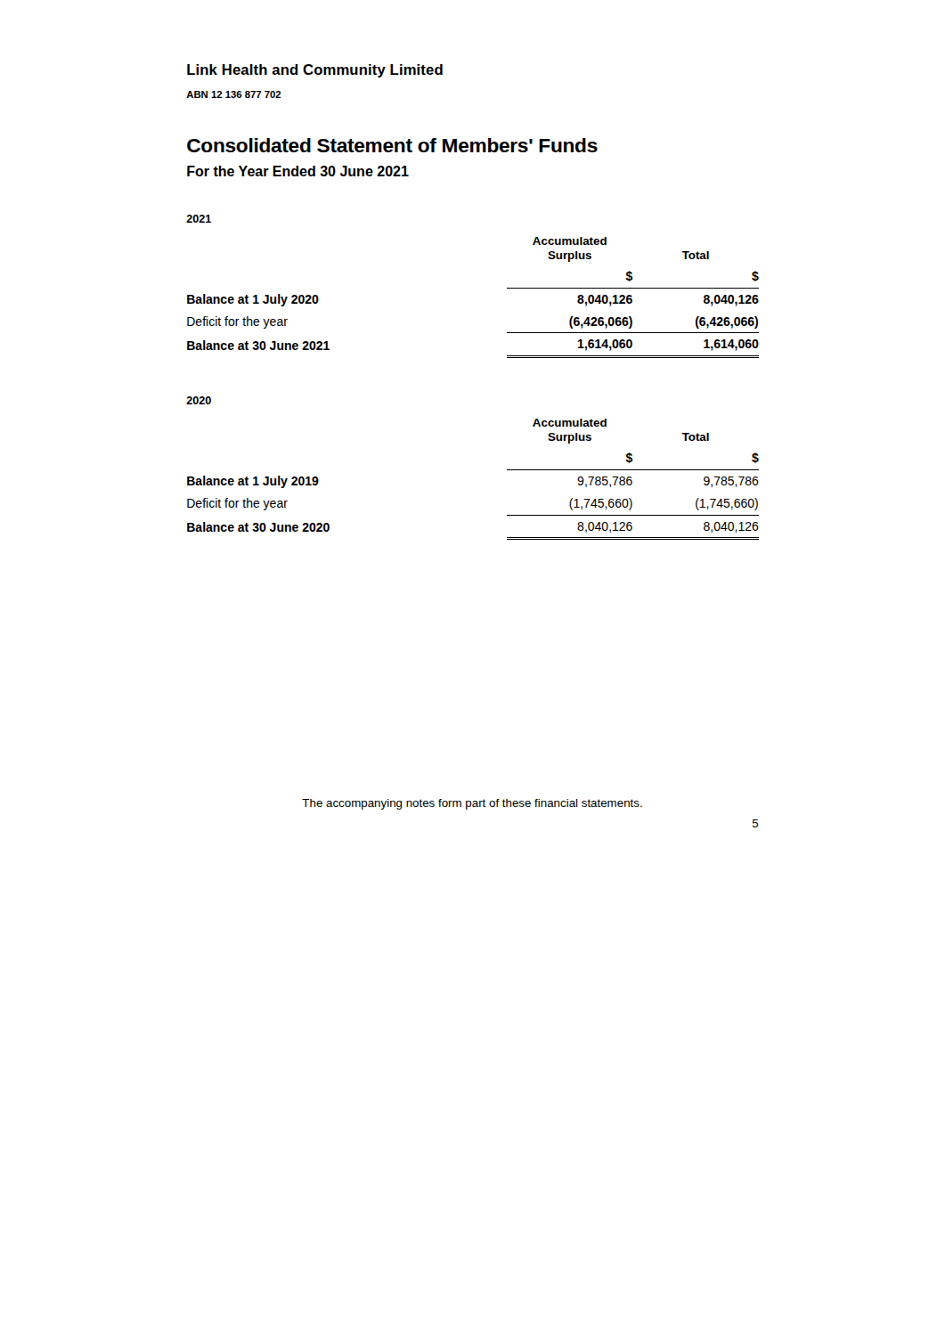Link Health and Community Limited
ABN 12 136 877 702
Consolidated Statement of Members' Funds
For the Year Ended 30 June 2021
2021
| | Accumulated Surplus | Total |
| | $ | $ |
| Balance at 1 July 2020 | 8,040,126 | 8,040,126 |
| Deficit for the year | (6,426,066) | (6,426,066) |
| Balance at 30 June 2021 | 1,614,060 | 1,614,060 |
2020
| | Accumulated Surplus | Total |
| | $ | $ |
| Balance at 1 July 2019 | 9,785,786 | 9,785,786 |
| Deficit for the year | (1,745,660) | (1,745,660) |
| Balance at 30 June 2020 | 8,040,126 | 8,040,126 |
The accompanying notes form part of these financial statements.
5